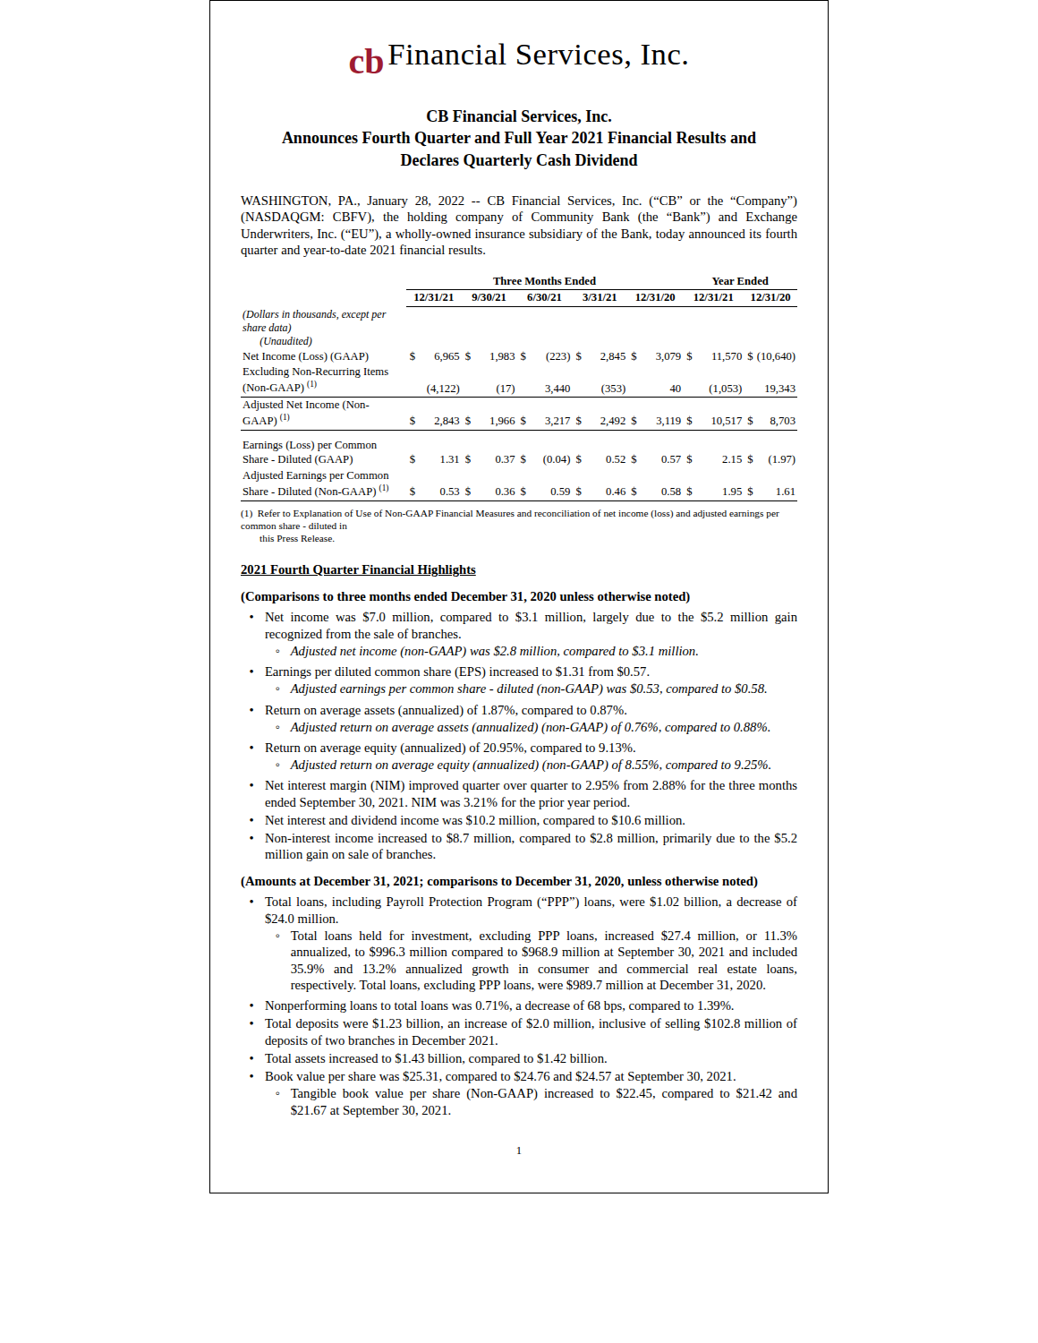cb Financial Services, Inc.
CB Financial Services, Inc.
Announces Fourth Quarter and Full Year 2021 Financial Results and
Declares Quarterly Cash Dividend
WASHINGTON, PA., January 28, 2022 -- CB Financial Services, Inc. (“CB” or the “Company”) (NASDAQGM: CBFV), the holding company of Community Bank (the “Bank”) and Exchange Underwriters, Inc. (“EU”), a wholly-owned insurance subsidiary of the Bank, today announced its fourth quarter and year-to-date 2021 financial results.
| | Three Months Ended | Year Ended |
| --- | --- | --- |
| | 12/31/21 | 9/30/21 | 6/30/21 | 3/31/21 | 12/31/20 | 12/31/21 | 12/31/20 |
| (Dollars in thousands, except per share data) (Unaudited) | |
| Net Income (Loss) (GAAP) | $ | 6,965 | $ | 1,983 | $ | (223) | $ | 2,845 | $ | 3,079 | $ | 11,570 | $ | (10,640) |
| Excluding Non-Recurring Items (Non-GAAP) (1) | | (4,122) | | (17) | | 3,440 | | (353) | | 40 | | (1,053) | | 19,343 |
| Adjusted Net Income (Non-GAAP) (1) | $ | 2,843 | $ | 1,966 | $ | 3,217 | $ | 2,492 | $ | 3,119 | $ | 10,517 | $ | 8,703 |
| Earnings (Loss) per Common Share - Diluted (GAAP) | $ | 1.31 | $ | 0.37 | $ | (0.04) | $ | 0.52 | $ | 0.57 | $ | 2.15 | $ | (1.97) |
| Adjusted Earnings per Common Share - Diluted (Non-GAAP) (1) | $ | 0.53 | $ | 0.36 | $ | 0.59 | $ | 0.46 | $ | 0.58 | $ | 1.95 | $ | 1.61 |
(1) Refer to Explanation of Use of Non-GAAP Financial Measures and reconciliation of net income (loss) and adjusted earnings per common share - diluted in this Press Release.
2021 Fourth Quarter Financial Highlights
(Comparisons to three months ended December 31, 2020 unless otherwise noted)
Net income was $7.0 million, compared to $3.1 million, largely due to the $5.2 million gain recognized from the sale of branches.
Adjusted net income (non-GAAP) was $2.8 million, compared to $3.1 million.
Earnings per diluted common share (EPS) increased to $1.31 from $0.57.
Adjusted earnings per common share - diluted (non-GAAP) was $0.53, compared to $0.58.
Return on average assets (annualized) of 1.87%, compared to 0.87%.
Adjusted return on average assets (annualized) (non-GAAP) of 0.76%, compared to 0.88%.
Return on average equity (annualized) of 20.95%, compared to 9.13%.
Adjusted return on average equity (annualized) (non-GAAP) of 8.55%, compared to 9.25%.
Net interest margin (NIM) improved quarter over quarter to 2.95% from 2.88% for the three months ended September 30, 2021. NIM was 3.21% for the prior year period.
Net interest and dividend income was $10.2 million, compared to $10.6 million.
Non-interest income increased to $8.7 million, compared to $2.8 million, primarily due to the $5.2 million gain on sale of branches.
(Amounts at December 31, 2021; comparisons to December 31, 2020, unless otherwise noted)
Total loans, including Payroll Protection Program (“PPP”) loans, were $1.02 billion, a decrease of $24.0 million.
Total loans held for investment, excluding PPP loans, increased $27.4 million, or 11.3% annualized, to $996.3 million compared to $968.9 million at September 30, 2021 and included 35.9% and 13.2% annualized growth in consumer and commercial real estate loans, respectively. Total loans, excluding PPP loans, were $989.7 million at December 31, 2020.
Nonperforming loans to total loans was 0.71%, a decrease of 68 bps, compared to 1.39%.
Total deposits were $1.23 billion, an increase of $2.0 million, inclusive of selling $102.8 million of deposits of two branches in December 2021.
Total assets increased to $1.43 billion, compared to $1.42 billion.
Book value per share was $25.31, compared to $24.76 and $24.57 at September 30, 2021.
Tangible book value per share (Non-GAAP) increased to $22.45, compared to $21.42 and $21.67 at September 30, 2021.
1